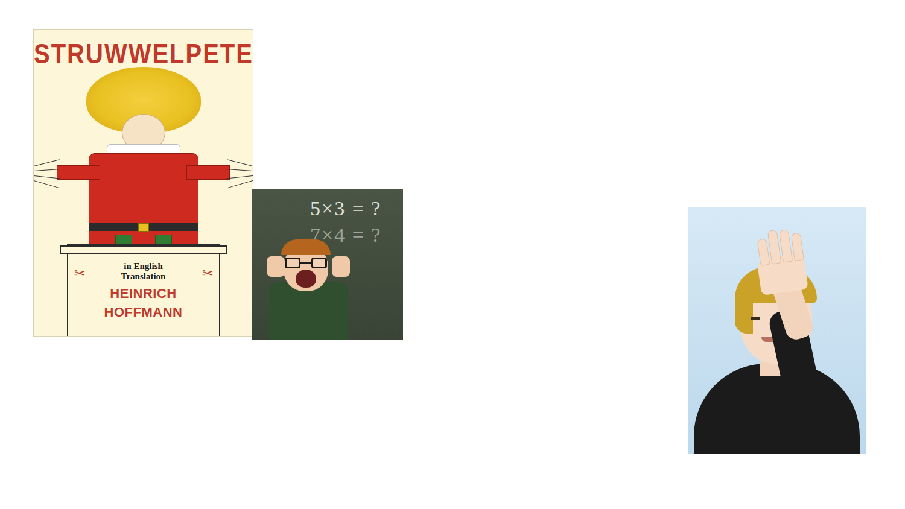STRUWWELPETER
✂
✂
in English
Translation
HEINRICH
HOFFMANN
5×3 = ?
7×4 = ?